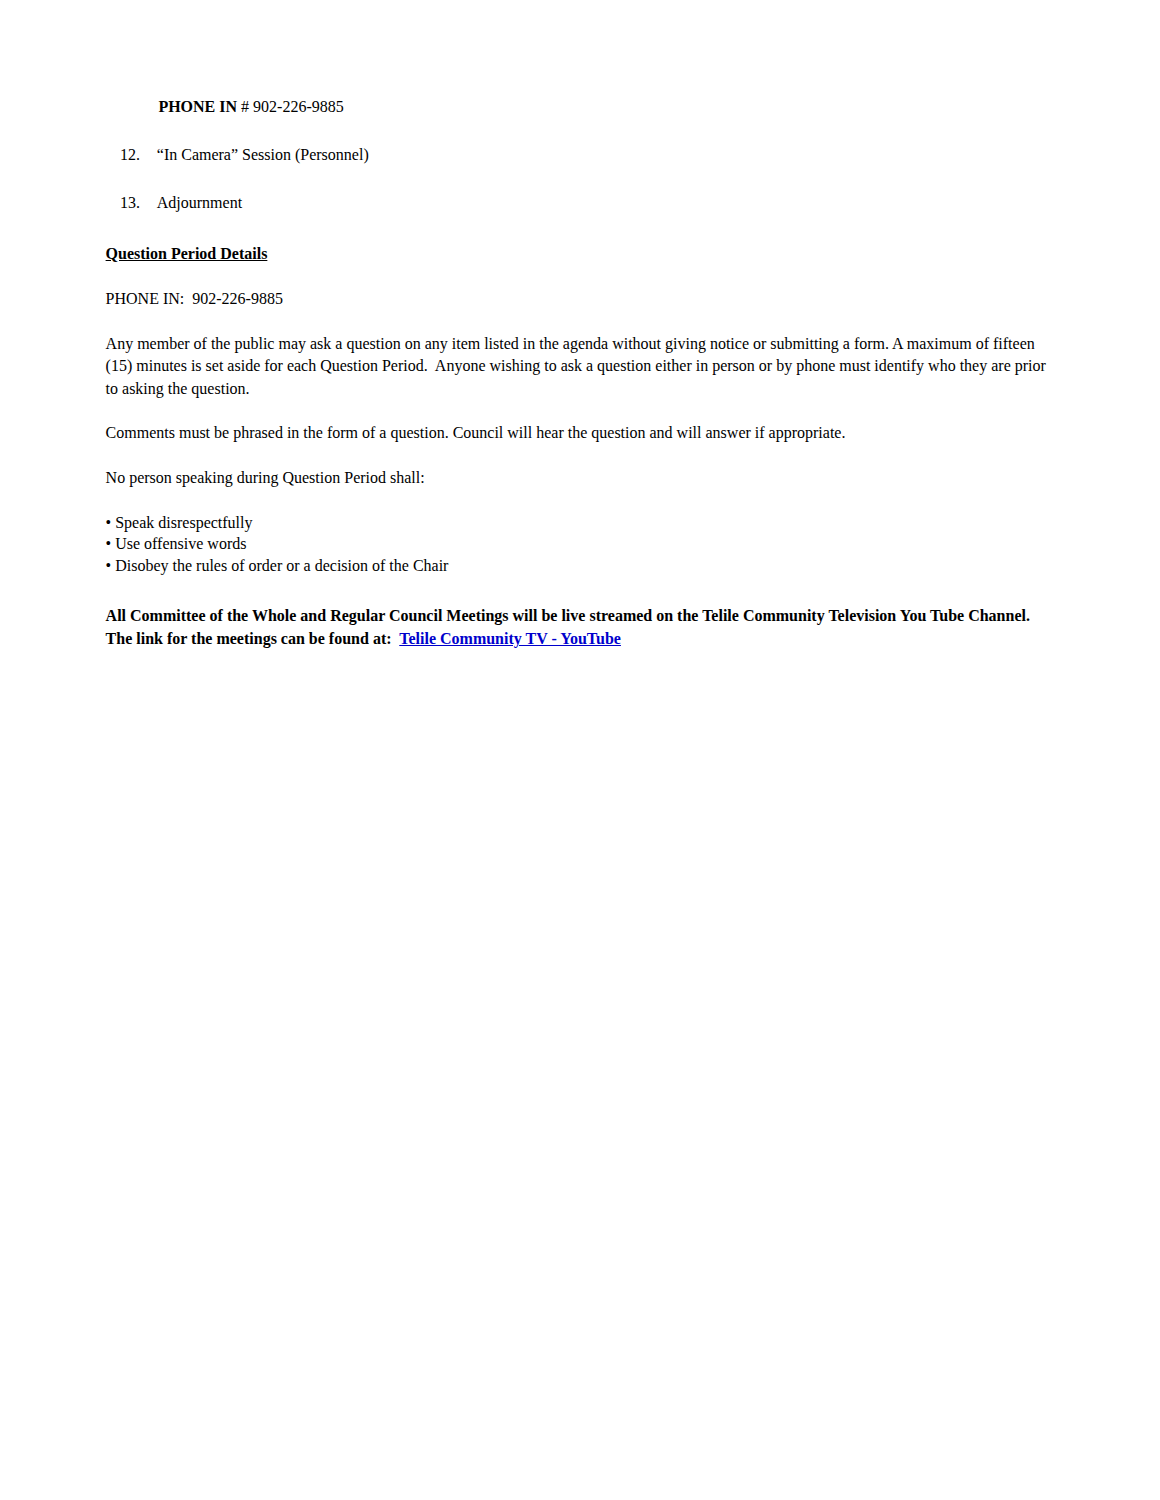PHONE IN # 902-226-9885
12.“In Camera” Session (Personnel)
13. Adjournment
Question Period Details
PHONE IN: 902-226-9885
Any member of the public may ask a question on any item listed in the agenda without giving notice or submitting a form. A maximum of fifteen (15) minutes is set aside for each Question Period. Anyone wishing to ask a question either in person or by phone must identify who they are prior to asking the question.
Comments must be phrased in the form of a question. Council will hear the question and will answer if appropriate.
No person speaking during Question Period shall:
• Speak disrespectfully
• Use offensive words
• Disobey the rules of order or a decision of the Chair
All Committee of the Whole and Regular Council Meetings will be live streamed on the Telile Community Television You Tube Channel. The link for the meetings can be found at: Telile Community TV - YouTube